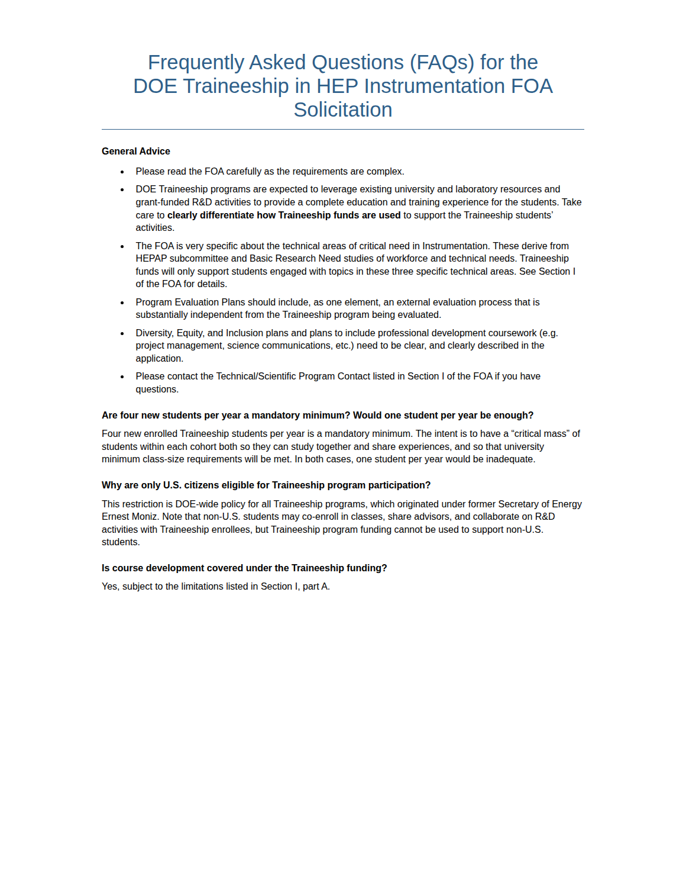Frequently Asked Questions (FAQs) for the
DOE Traineeship in HEP Instrumentation FOA
Solicitation
General Advice
Please read the FOA carefully as the requirements are complex.
DOE Traineeship programs are expected to leverage existing university and laboratory resources and grant-funded R&D activities to provide a complete education and training experience for the students. Take care to clearly differentiate how Traineeship funds are used to support the Traineeship students’ activities.
The FOA is very specific about the technical areas of critical need in Instrumentation. These derive from HEPAP subcommittee and Basic Research Need studies of workforce and technical needs. Traineeship funds will only support students engaged with topics in these three specific technical areas. See Section I of the FOA for details.
Program Evaluation Plans should include, as one element, an external evaluation process that is substantially independent from the Traineeship program being evaluated.
Diversity, Equity, and Inclusion plans and plans to include professional development coursework (e.g. project management, science communications, etc.) need to be clear, and clearly described in the application.
Please contact the Technical/Scientific Program Contact listed in Section I of the FOA if you have questions.
Are four new students per year a mandatory minimum? Would one student per year be enough?
Four new enrolled Traineeship students per year is a mandatory minimum. The intent is to have a “critical mass” of students within each cohort both so they can study together and share experiences, and so that university minimum class-size requirements will be met. In both cases, one student per year would be inadequate.
Why are only U.S. citizens eligible for Traineeship program participation?
This restriction is DOE-wide policy for all Traineeship programs, which originated under former Secretary of Energy Ernest Moniz. Note that non-U.S. students may co-enroll in classes, share advisors, and collaborate on R&D activities with Traineeship enrollees, but Traineeship program funding cannot be used to support non-U.S. students.
Is course development covered under the Traineeship funding?
Yes, subject to the limitations listed in Section I, part A.